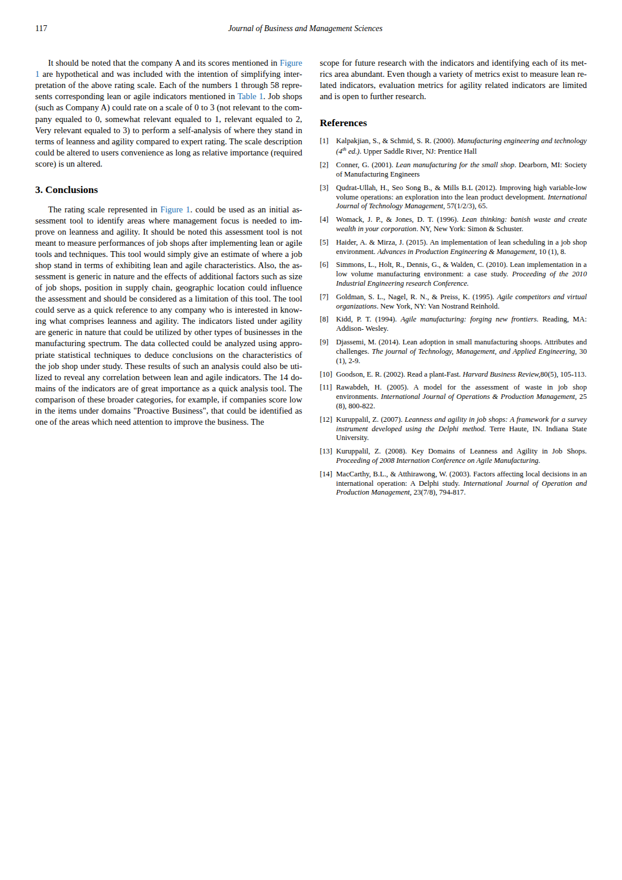117 Journal of Business and Management Sciences
It should be noted that the company A and its scores mentioned in Figure 1 are hypothetical and was included with the intention of simplifying interpretation of the above rating scale. Each of the numbers 1 through 58 represents corresponding lean or agile indicators mentioned in Table 1. Job shops (such as Company A) could rate on a scale of 0 to 3 (not relevant to the company equaled to 0, somewhat relevant equaled to 1, relevant equaled to 2, Very relevant equaled to 3) to perform a self-analysis of where they stand in terms of leanness and agility compared to expert rating. The scale description could be altered to users convenience as long as relative importance (required score) is un altered.
3. Conclusions
The rating scale represented in Figure 1. could be used as an initial assessment tool to identify areas where management focus is needed to improve on leanness and agility. It should be noted this assessment tool is not meant to measure performances of job shops after implementing lean or agile tools and techniques. This tool would simply give an estimate of where a job shop stand in terms of exhibiting lean and agile characteristics. Also, the assessment is generic in nature and the effects of additional factors such as size of job shops, position in supply chain, geographic location could influence the assessment and should be considered as a limitation of this tool. The tool could serve as a quick reference to any company who is interested in knowing what comprises leanness and agility. The indicators listed under agility are generic in nature that could be utilized by other types of businesses in the manufacturing spectrum. The data collected could be analyzed using appropriate statistical techniques to deduce conclusions on the characteristics of the job shop under study. These results of such an analysis could also be utilized to reveal any correlation between lean and agile indicators. The 14 domains of the indicators are of great importance as a quick analysis tool. The comparison of these broader categories, for example, if companies score low in the items under domains "Proactive Business", that could be identified as one of the areas which need attention to improve the business. The
scope for future research with the indicators and identifying each of its metrics area abundant. Even though a variety of metrics exist to measure lean related indicators, evaluation metrics for agility related indicators are limited and is open to further research.
References
Kalpakjian, S., & Schmid, S. R. (2000). Manufacturing engineering and technology (4th ed.). Upper Saddle River, NJ: Prentice Hall
Conner, G. (2001). Lean manufacturing for the small shop. Dearborn, MI: Society of Manufacturing Engineers
Qudrat-Ullah, H., Seo Song B., & Mills B.L (2012). Improving high variable-low volume operations: an exploration into the lean product development. International Journal of Technology Management, 57(1/2/3), 65.
Womack, J. P., & Jones, D. T. (1996). Lean thinking: banish waste and create wealth in your corporation. NY, New York: Simon & Schuster.
Haider, A. & Mirza, J. (2015). An implementation of lean scheduling in a job shop environment. Advances in Production Engineering & Management, 10 (1), 8.
Simmons, L., Holt, R., Dennis, G., & Walden, C. (2010). Lean implementation in a low volume manufacturing environment: a case study. Proceeding of the 2010 Industrial Engineering research Conference.
Goldman, S. L., Nagel, R. N., & Preiss, K. (1995). Agile competitors and virtual organizations. New York, NY: Van Nostrand Reinhold.
Kidd, P. T. (1994). Agile manufacturing: forging new frontiers. Reading, MA: Addison- Wesley.
Djassemi, M. (2014). Lean adoption in small manufacturing shoops. Attributes and challenges. The journal of Technology, Management, and Applied Engineering, 30 (1), 2-9.
Goodson, E. R. (2002). Read a plant-Fast. Harvard Business Review, 80(5), 105-113.
Rawabdeh, H. (2005). A model for the assessment of waste in job shop environments. International Journal of Operations & Production Management, 25 (8), 800-822.
Kuruppalil, Z. (2007). Leanness and agility in job shops: A framework for a survey instrument developed using the Delphi method. Terre Haute, IN. Indiana State University.
Kuruppalil, Z. (2008). Key Domains of Leanness and Agility in Job Shops. Proceeding of 2008 Internation Conference on Agile Manufacturing.
MacCarthy, B.L., & Atthirawong, W. (2003). Factors affecting local decisions in an international operation: A Delphi study. International Journal of Operation and Production Management, 23(7/8), 794-817.